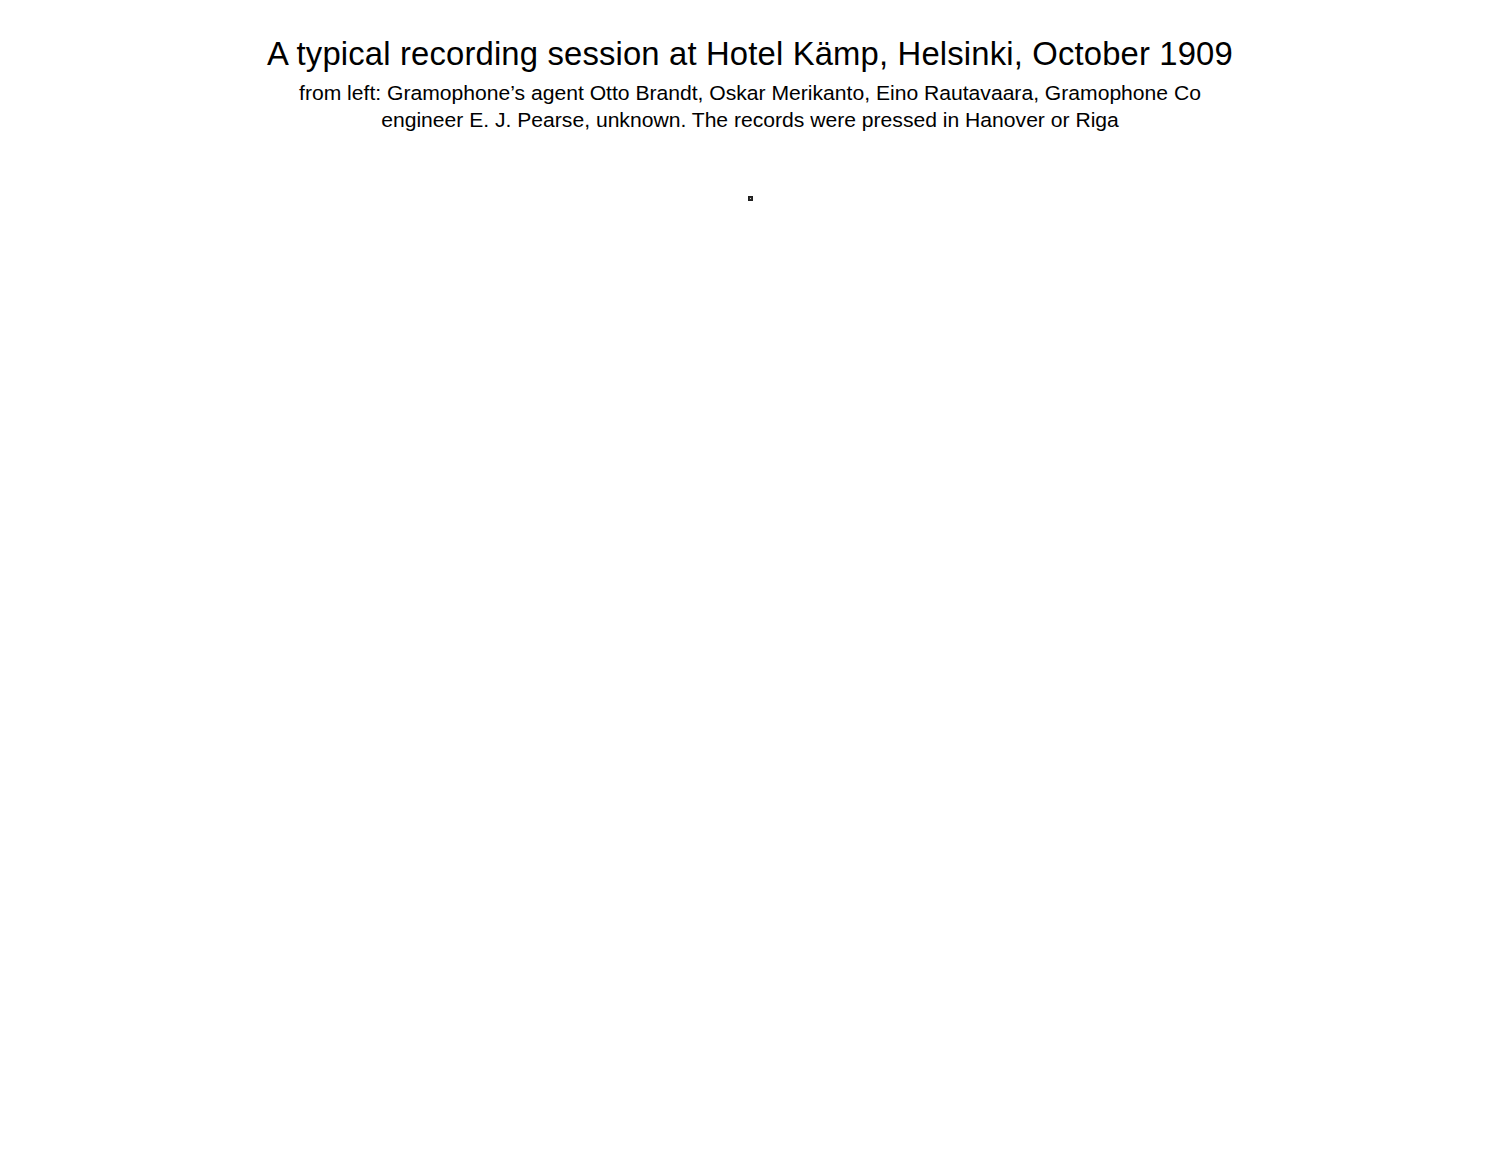A typical recording session at Hotel Kämp, Helsinki, October 1909
from left: Gramophone’s agent Otto Brandt, Oskar Merikanto, Eino Rautavaara, Gramophone Co engineer E. J. Pearse, unknown. The records were pressed in Hanover or Riga